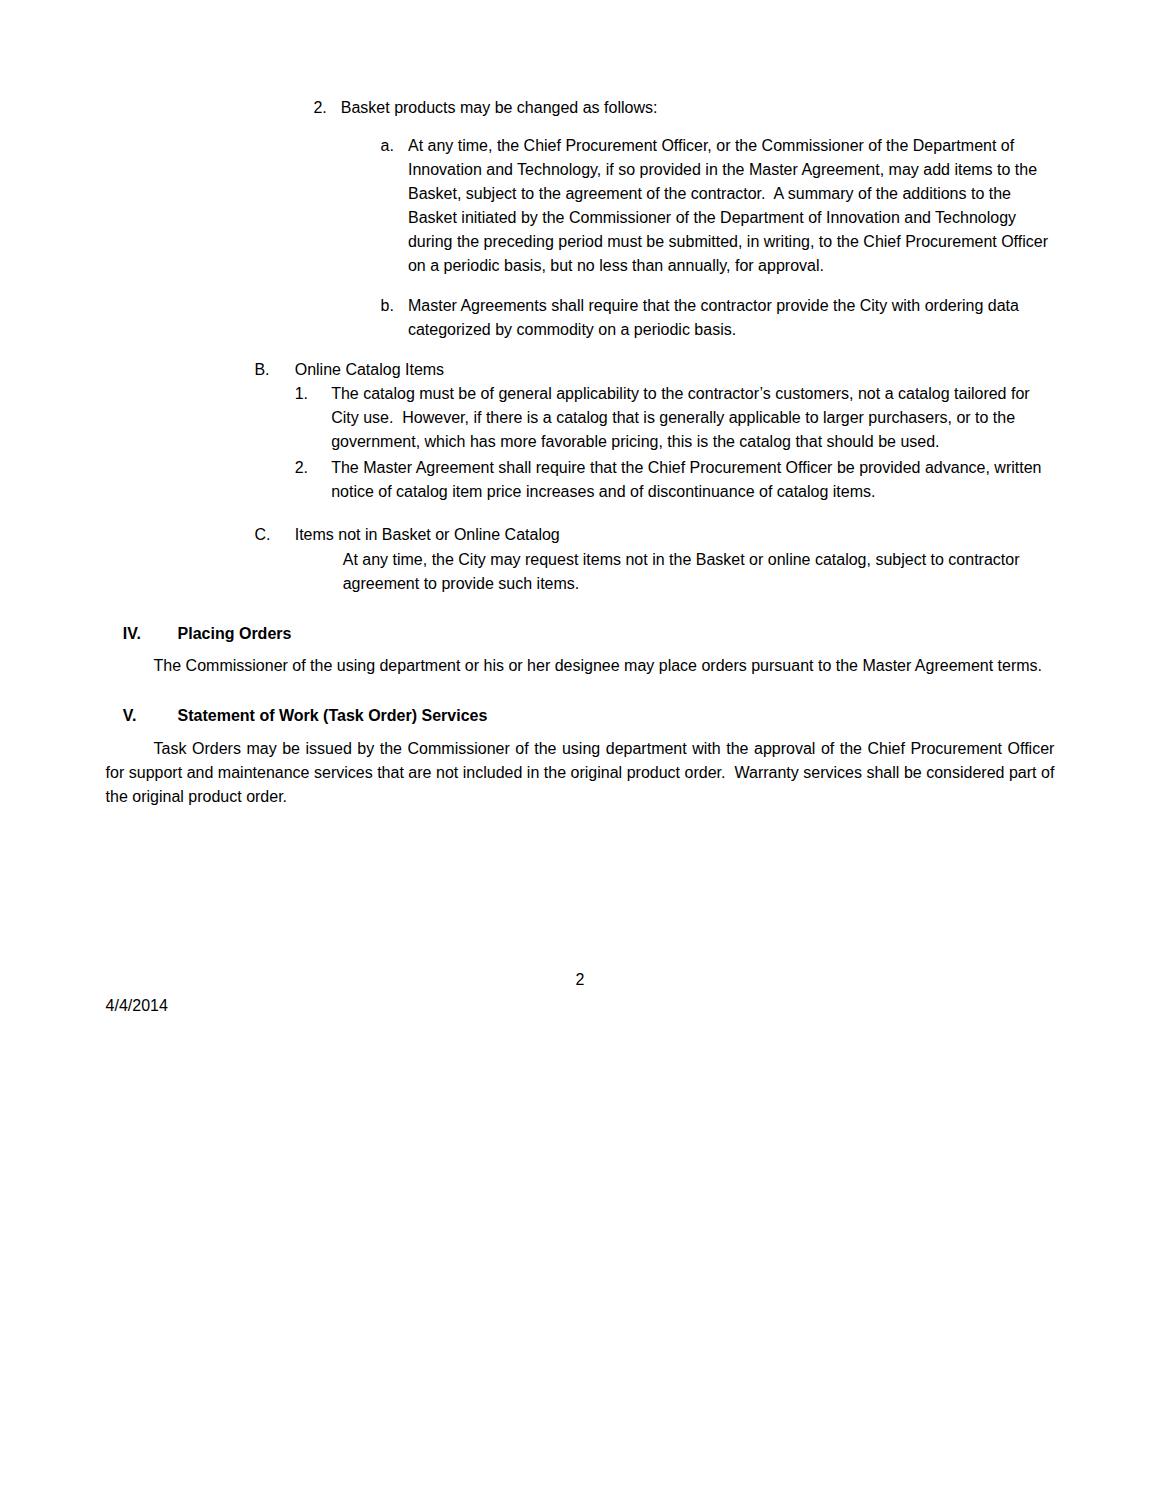Basket products may be changed as follows:
At any time, the Chief Procurement Officer, or the Commissioner of the Department of Innovation and Technology, if so provided in the Master Agreement, may add items to the Basket, subject to the agreement of the contractor. A summary of the additions to the Basket initiated by the Commissioner of the Department of Innovation and Technology during the preceding period must be submitted, in writing, to the Chief Procurement Officer on a periodic basis, but no less than annually, for approval.
Master Agreements shall require that the contractor provide the City with ordering data categorized by commodity on a periodic basis.
B. Online Catalog Items
1. The catalog must be of general applicability to the contractor’s customers, not a catalog tailored for City use. However, if there is a catalog that is generally applicable to larger purchasers, or to the government, which has more favorable pricing, this is the catalog that should be used.
2. The Master Agreement shall require that the Chief Procurement Officer be provided advance, written notice of catalog item price increases and of discontinuance of catalog items.
C. Items not in Basket or Online Catalog
At any time, the City may request items not in the Basket or online catalog, subject to contractor agreement to provide such items.
IV.
Placing Orders
The Commissioner of the using department or his or her designee may place orders pursuant to the Master Agreement terms.
V.
Statement of Work (Task Order) Services
Task Orders may be issued by the Commissioner of the using department with the approval of the Chief Procurement Officer for support and maintenance services that are not included in the original product order. Warranty services shall be considered part of the original product order.
2
4/4/2014